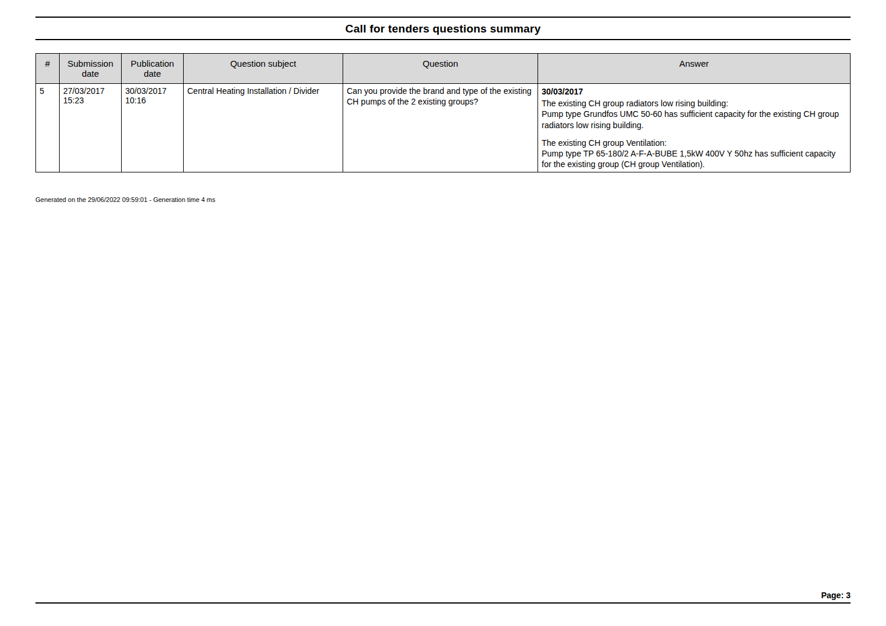Call for tenders questions summary
| # | Submission date | Publication date | Question subject | Question | Answer |
| --- | --- | --- | --- | --- | --- |
| 5 | 27/03/2017 15:23 | 30/03/2017 10:16 | Central Heating Installation / Divider | Can you provide the brand and type of the existing CH pumps of the 2 existing groups? | 30/03/2017 The existing CH group radiators low rising building: Pump type Grundfos UMC 50-60 has sufficient capacity for the existing CH group radiators low rising building. The existing CH group Ventilation: Pump type TP 65-180/2 A-F-A-BUBE 1,5kW 400V Y 50hz has sufficient capacity for the existing group (CH group Ventilation). |
Generated on the 29/06/2022 09:59:01 - Generation time 4 ms
Page: 3